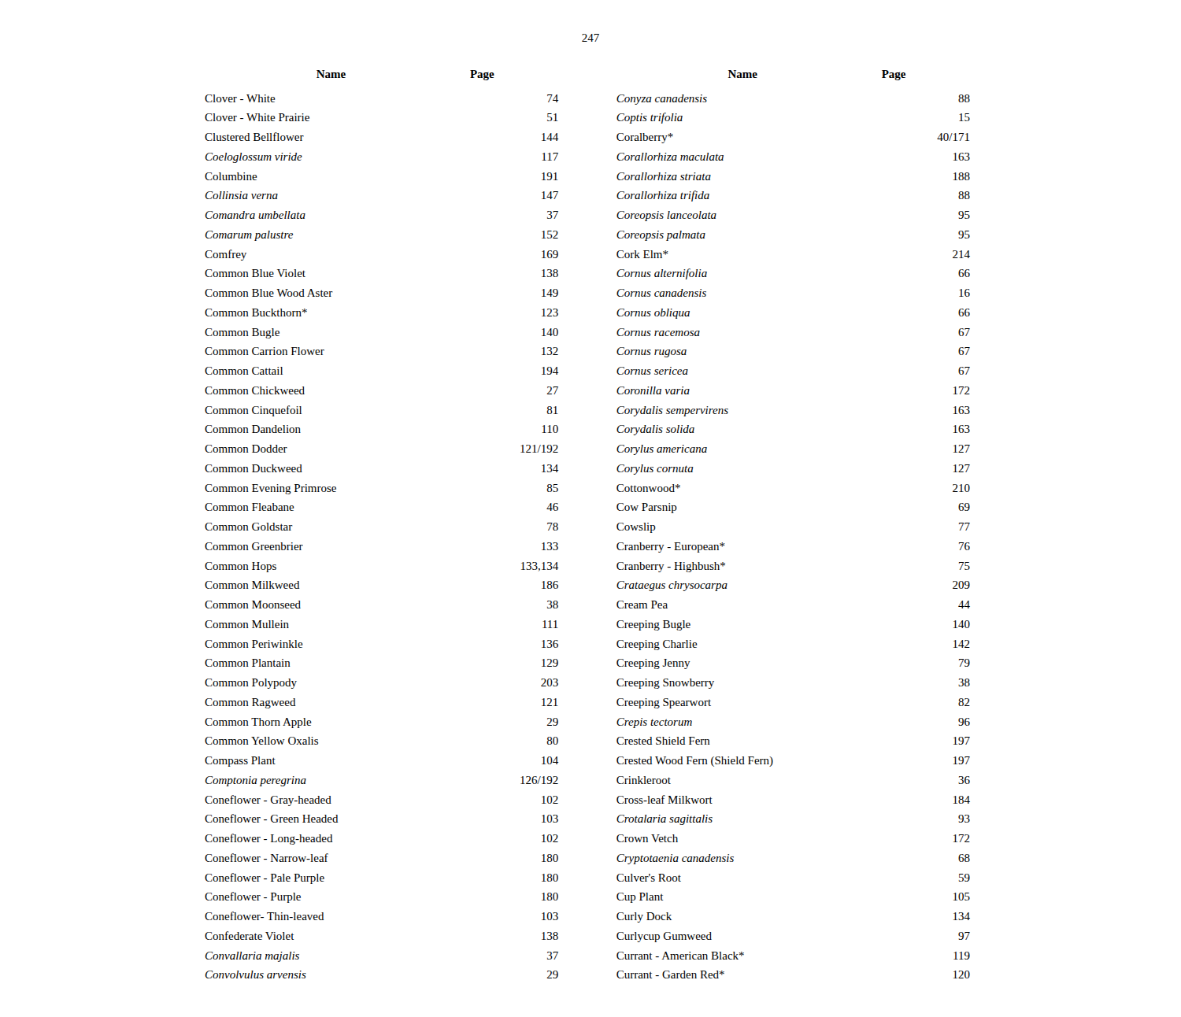247
| Name | Page | | Name | Page |
| --- | --- | --- | --- | --- |
| Clover - White | 74 | | Conyza canadensis | 88 |
| Clover - White Prairie | 51 | | Coptis trifolia | 15 |
| Clustered Bellflower | 144 | | Coralberry* | 40/171 |
| Coeloglossum viride | 117 | | Corallorhiza maculata | 163 |
| Columbine | 191 | | Corallorhiza striata | 188 |
| Collinsia verna | 147 | | Corallorhiza trifida | 88 |
| Comandra umbellata | 37 | | Coreopsis lanceolata | 95 |
| Comarum palustre | 152 | | Coreopsis palmata | 95 |
| Comfrey | 169 | | Cork Elm* | 214 |
| Common Blue Violet | 138 | | Cornus alternifolia | 66 |
| Common Blue Wood Aster | 149 | | Cornus canadensis | 16 |
| Common Buckthorn* | 123 | | Cornus obliqua | 66 |
| Common Bugle | 140 | | Cornus racemosa | 67 |
| Common Carrion Flower | 132 | | Cornus rugosa | 67 |
| Common Cattail | 194 | | Cornus sericea | 67 |
| Common Chickweed | 27 | | Coronilla varia | 172 |
| Common Cinquefoil | 81 | | Corydalis sempervirens | 163 |
| Common Dandelion | 110 | | Corydalis solida | 163 |
| Common Dodder | 121/192 | | Corylus americana | 127 |
| Common Duckweed | 134 | | Corylus cornuta | 127 |
| Common Evening Primrose | 85 | | Cottonwood* | 210 |
| Common Fleabane | 46 | | Cow Parsnip | 69 |
| Common Goldstar | 78 | | Cowslip | 77 |
| Common Greenbrier | 133 | | Cranberry - European* | 76 |
| Common Hops | 133,134 | | Cranberry - Highbush* | 75 |
| Common Milkweed | 186 | | Crataegus chrysocarpa | 209 |
| Common Moonseed | 38 | | Cream Pea | 44 |
| Common Mullein | 111 | | Creeping Bugle | 140 |
| Common Periwinkle | 136 | | Creeping Charlie | 142 |
| Common Plantain | 129 | | Creeping Jenny | 79 |
| Common Polypody | 203 | | Creeping Snowberry | 38 |
| Common Ragweed | 121 | | Creeping Spearwort | 82 |
| Common Thorn Apple | 29 | | Crepis tectorum | 96 |
| Common Yellow Oxalis | 80 | | Crested Shield Fern | 197 |
| Compass Plant | 104 | | Crested Wood Fern (Shield Fern) | 197 |
| Comptonia peregrina | 126/192 | | Crinkleroot | 36 |
| Coneflower - Gray-headed | 102 | | Cross-leaf Milkwort | 184 |
| Coneflower - Green Headed | 103 | | Crotalaria sagittalis | 93 |
| Coneflower - Long-headed | 102 | | Crown Vetch | 172 |
| Coneflower - Narrow-leaf | 180 | | Cryptotaenia canadensis | 68 |
| Coneflower - Pale Purple | 180 | | Culver's Root | 59 |
| Coneflower - Purple | 180 | | Cup Plant | 105 |
| Coneflower- Thin-leaved | 103 | | Curly Dock | 134 |
| Confederate Violet | 138 | | Curlycup Gumweed | 97 |
| Convallaria majalis | 37 | | Currant - American Black* | 119 |
| Convolvulus arvensis | 29 | | Currant - Garden Red* | 120 |